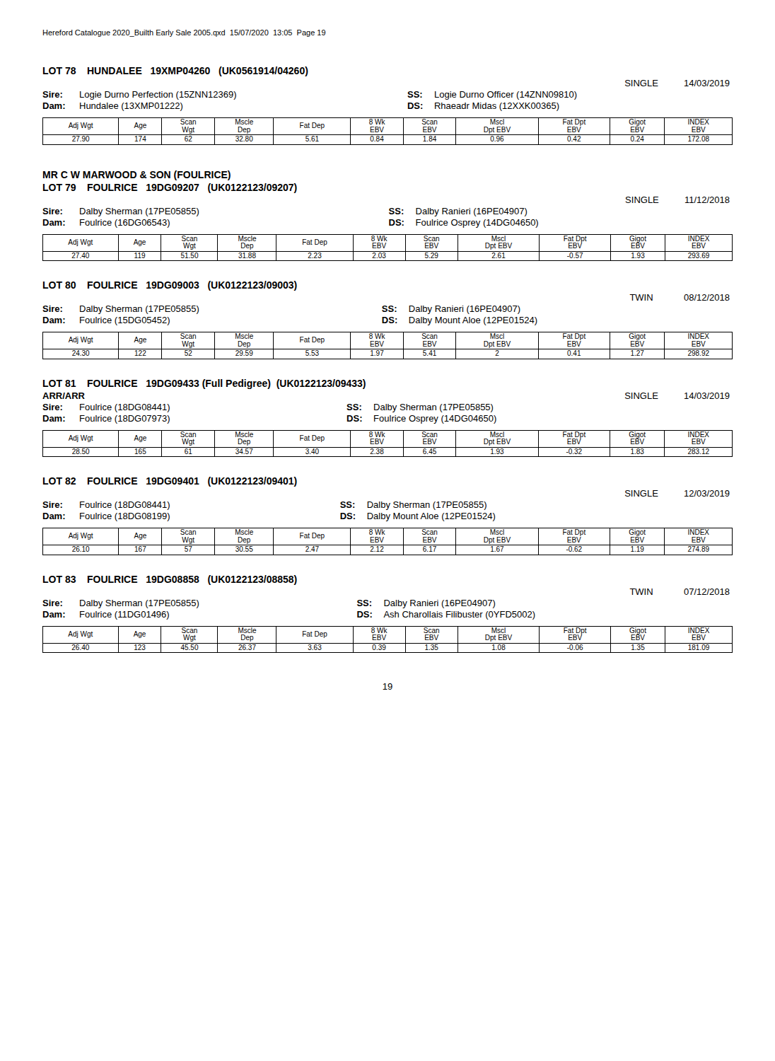Hereford Catalogue 2020_Builth Early Sale 2005.qxd 15/07/2020 13:05 Page 19
LOT 78 HUNDALEE 19XMP04260 (UK0561914/04260)
| | SINGLE 14/03/2019 |
| Sire: | Logie Durno Perfection (15ZNN12369) | SS: | Logie Durno Officer (14ZNN09810) |
| Dam: | Hundalee (13XMP01222) | DS: | Rhaeadr Midas (12XXK00365) |
| Adj Wgt | Age | Scan Wgt | Mscle Dep | Fat Dep | 8 Wk EBV | Scan EBV | Mscl Dpt EBV | Fat Dpt EBV | Gigot EBV | INDEX EBV |
| --- | --- | --- | --- | --- | --- | --- | --- | --- | --- | --- |
| 27.90 | 174 | 62 | 32.80 | 5.61 | 0.84 | 1.84 | 0.96 | 0.42 | 0.24 | 172.08 |
MR C W MARWOOD & SON (FOULRICE)
LOT 79 FOULRICE 19DG09207 (UK0122123/09207)
| | SINGLE 11/12/2018 |
| Sire: | Dalby Sherman (17PE05855) | SS: | Dalby Ranieri (16PE04907) |
| Dam: | Foulrice (16DG06543) | DS: | Foulrice Osprey (14DG04650) |
| Adj Wgt | Age | Scan Wgt | Mscle Dep | Fat Dep | 8 Wk EBV | Scan EBV | Mscl Dpt EBV | Fat Dpt EBV | Gigot EBV | INDEX EBV |
| --- | --- | --- | --- | --- | --- | --- | --- | --- | --- | --- |
| 27.40 | 119 | 51.50 | 31.88 | 2.23 | 2.03 | 5.29 | 2.61 | -0.57 | 1.93 | 293.69 |
LOT 80 FOULRICE 19DG09003 (UK0122123/09003)
| | TWIN 08/12/2018 |
| Sire: | Dalby Sherman (17PE05855) | SS: | Dalby Ranieri (16PE04907) |
| Dam: | Foulrice (15DG05452) | DS: | Dalby Mount Aloe (12PE01524) |
| Adj Wgt | Age | Scan Wgt | Mscle Dep | Fat Dep | 8 Wk EBV | Scan EBV | Mscl Dpt EBV | Fat Dpt EBV | Gigot EBV | INDEX EBV |
| --- | --- | --- | --- | --- | --- | --- | --- | --- | --- | --- |
| 24.30 | 122 | 52 | 29.59 | 5.53 | 1.97 | 5.41 | 2 | 0.41 | 1.27 | 298.92 |
LOT 81 FOULRICE 19DG09433 (Full Pedigree) (UK0122123/09433)
| ARR/ARR | SINGLE 14/03/2019 |
| Sire: | Foulrice (18DG08441) | SS: | Dalby Sherman (17PE05855) |
| Dam: | Foulrice (18DG07973) | DS: | Foulrice Osprey (14DG04650) |
| Adj Wgt | Age | Scan Wgt | Mscle Dep | Fat Dep | 8 Wk EBV | Scan EBV | Mscl Dpt EBV | Fat Dpt EBV | Gigot EBV | INDEX EBV |
| --- | --- | --- | --- | --- | --- | --- | --- | --- | --- | --- |
| 28.50 | 165 | 61 | 34.57 | 3.40 | 2.38 | 6.45 | 1.93 | -0.32 | 1.83 | 283.12 |
LOT 82 FOULRICE 19DG09401 (UK0122123/09401)
| | SINGLE 12/03/2019 |
| Sire: | Foulrice (18DG08441) | SS: | Dalby Sherman (17PE05855) |
| Dam: | Foulrice (18DG08199) | DS: | Dalby Mount Aloe (12PE01524) |
| Adj Wgt | Age | Scan Wgt | Mscle Dep | Fat Dep | 8 Wk EBV | Scan EBV | Mscl Dpt EBV | Fat Dpt EBV | Gigot EBV | INDEX EBV |
| --- | --- | --- | --- | --- | --- | --- | --- | --- | --- | --- |
| 26.10 | 167 | 57 | 30.55 | 2.47 | 2.12 | 6.17 | 1.67 | -0.62 | 1.19 | 274.89 |
LOT 83 FOULRICE 19DG08858 (UK0122123/08858)
| | TWIN 07/12/2018 |
| Sire: | Dalby Sherman (17PE05855) | SS: | Dalby Ranieri (16PE04907) |
| Dam: | Foulrice (11DG01496) | DS: | Ash Charollais Filibuster (0YFD5002) |
| Adj Wgt | Age | Scan Wgt | Mscle Dep | Fat Dep | 8 Wk EBV | Scan EBV | Mscl Dpt EBV | Fat Dpt EBV | Gigot EBV | INDEX EBV |
| --- | --- | --- | --- | --- | --- | --- | --- | --- | --- | --- |
| 26.40 | 123 | 45.50 | 26.37 | 3.63 | 0.39 | 1.35 | 1.08 | -0.06 | 1.35 | 181.09 |
19